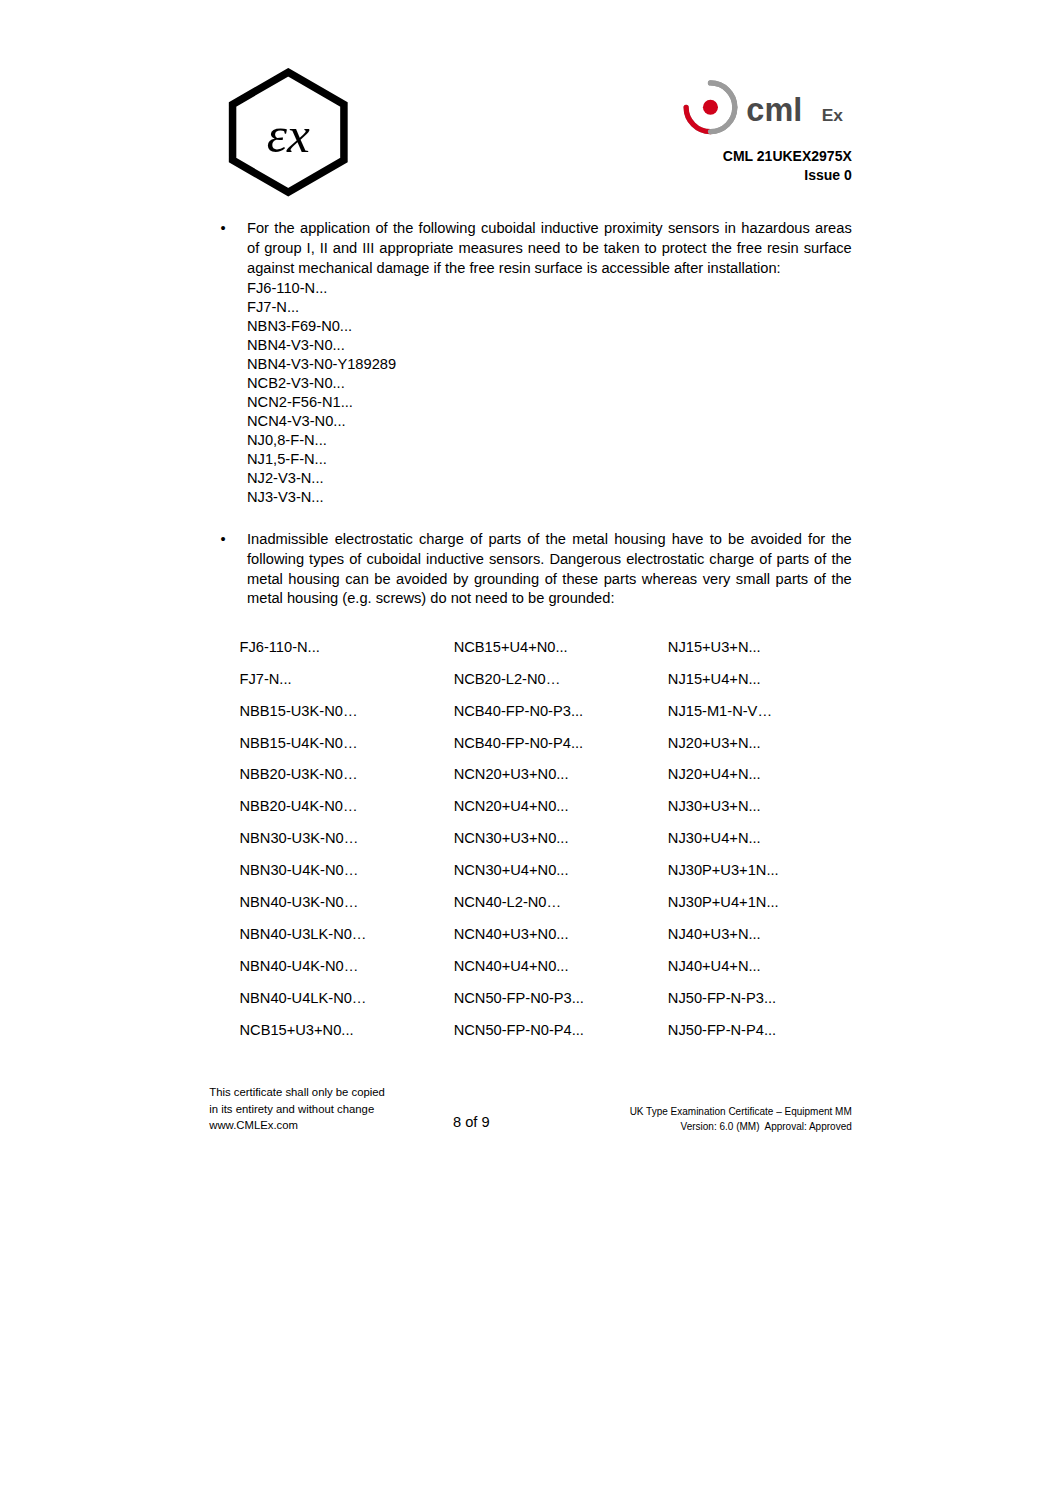εx
cml Ex
CML 21UKEX2975X
Issue 0
For the application of the following cuboidal inductive proximity sensors in hazardous areas of group I, II and III appropriate measures need to be taken to protect the free resin surface against mechanical damage if the free resin surface is accessible after installation:
FJ6-110-N...
FJ7-N...
NBN3-F69-N0...
NBN4-V3-N0...
NBN4-V3-N0-Y189289
NCB2-V3-N0...
NCN2-F56-N1...
NCN4-V3-N0...
NJ0,8-F-N...
NJ1,5-F-N...
NJ2-V3-N...
NJ3-V3-N...
Inadmissible electrostatic charge of parts of the metal housing have to be avoided for the following types of cuboidal inductive sensors. Dangerous electrostatic charge of parts of the metal housing can be avoided by grounding of these parts whereas very small parts of the metal housing (e.g. screws) do not need to be grounded:
| FJ6-110-N... | NCB15+U4+N0... | NJ15+U3+N... |
| FJ7-N... | NCB20-L2-N0… | NJ15+U4+N... |
| NBB15-U3K-N0… | NCB40-FP-N0-P3... | NJ15-M1-N-V… |
| NBB15-U4K-N0… | NCB40-FP-N0-P4... | NJ20+U3+N... |
| NBB20-U3K-N0… | NCN20+U3+N0... | NJ20+U4+N... |
| NBB20-U4K-N0… | NCN20+U4+N0... | NJ30+U3+N... |
| NBN30-U3K-N0… | NCN30+U3+N0... | NJ30+U4+N... |
| NBN30-U4K-N0… | NCN30+U4+N0... | NJ30P+U3+1N... |
| NBN40-U3K-N0… | NCN40-L2-N0… | NJ30P+U4+1N... |
| NBN40-U3LK-N0… | NCN40+U3+N0... | NJ40+U3+N... |
| NBN40-U4K-N0… | NCN40+U4+N0... | NJ40+U4+N... |
| NBN40-U4LK-N0… | NCN50-FP-N0-P3... | NJ50-FP-N-P3... |
| NCB15+U3+N0... | NCN50-FP-N0-P4... | NJ50-FP-N-P4... |
This certificate shall only be copied
in its entirety and without change
www.CMLEx.com
8 of 9
UK Type Examination Certificate – Equipment MM
Version: 6.0 (MM) Approval: Approved